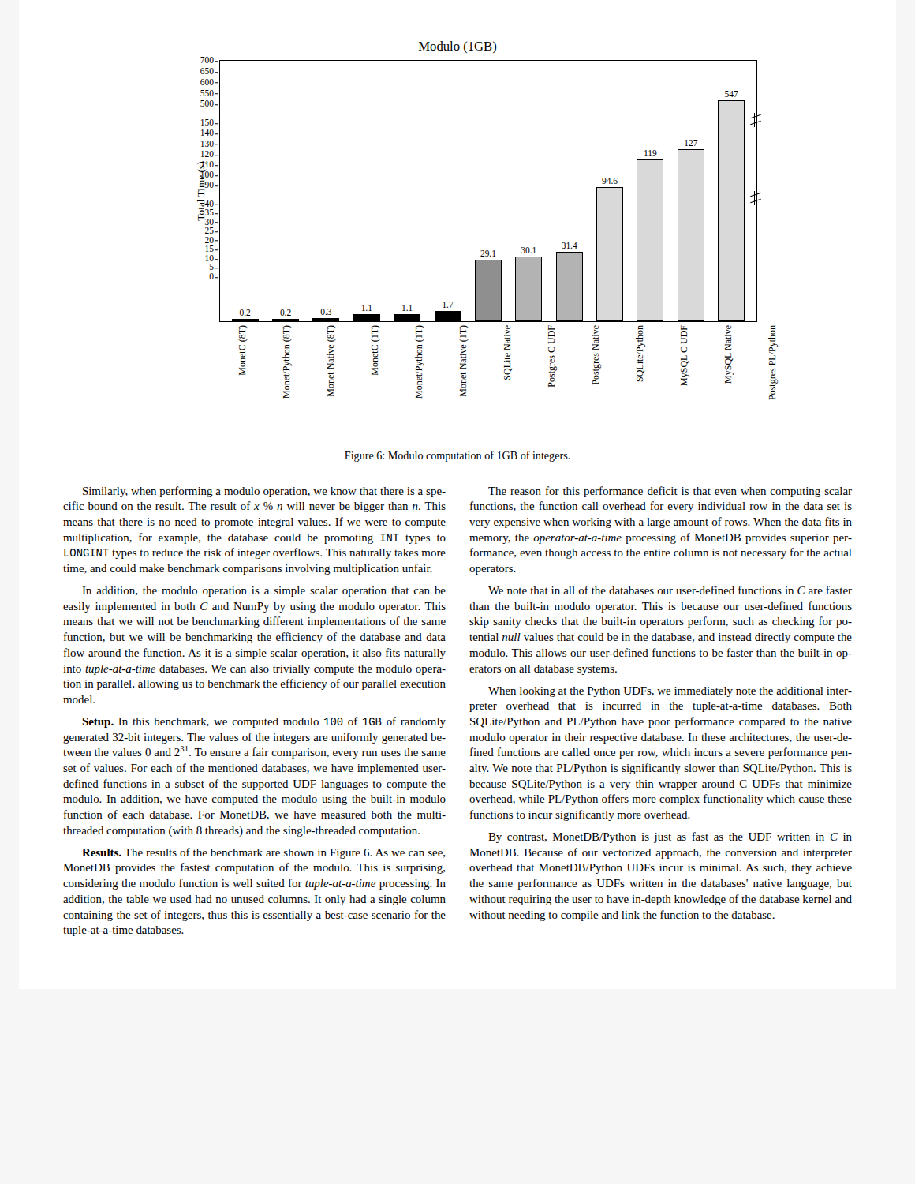Modulo (1GB)
Total Time (s)
700 650 600 550 500 150 140 130 120 110 100 90 40 35 30 25 20 15 10 5 0
0.2
0.2
0.3
1.1
1.1
1.7
29.1
30.1
31.4
94.6
119
127
547
MonetC (8T)
Monet/Python (8T)
Monet Native (8T)
MonetC (1T)
Monet/Python (1T)
Monet Native (1T)
SQLite Native
Postgres C UDF
Postgres Native
SQLite/Python
MySQL C UDF
MySQL Native
Postgres PL/Python
Figure 6: Modulo computation of 1GB of integers.
Similarly, when performing a modulo operation, we know that there is a specific bound on the result. The result of x % n will never be bigger than n. This means that there is no need to promote integral values. If we were to compute multiplication, for example, the database could be promoting INT types to LONGINT types to reduce the risk of integer overflows. This naturally takes more time, and could make benchmark comparisons involving multiplication unfair.
In addition, the modulo operation is a simple scalar operation that can be easily implemented in both C and NumPy by using the modulo operator. This means that we will not be benchmarking different implementations of the same function, but we will be benchmarking the efficiency of the database and data flow around the function. As it is a simple scalar operation, it also fits naturally into tuple-at-a-time databases. We can also trivially compute the modulo operation in parallel, allowing us to benchmark the efficiency of our parallel execution model.
Setup. In this benchmark, we computed modulo 100 of 1GB of randomly generated 32-bit integers. The values of the integers are uniformly generated between the values 0 and 231. To ensure a fair comparison, every run uses the same set of values. For each of the mentioned databases, we have implemented user-defined functions in a subset of the supported UDF languages to compute the modulo. In addition, we have computed the modulo using the built-in modulo function of each database. For MonetDB, we have measured both the multi-threaded computation (with 8 threads) and the single-threaded computation.
Results. The results of the benchmark are shown in Figure 6. As we can see, MonetDB provides the fastest computation of the modulo. This is surprising, considering the modulo function is well suited for tuple-at-a-time processing. In addition, the table we used had no unused columns. It only had a single column containing the set of integers, thus this is essentially a best-case scenario for the tuple-at-a-time databases.
The reason for this performance deficit is that even when computing scalar functions, the function call overhead for every individual row in the data set is very expensive when working with a large amount of rows. When the data fits in memory, the operator-at-a-time processing of MonetDB provides superior performance, even though access to the entire column is not necessary for the actual operators.
We note that in all of the databases our user-defined functions in C are faster than the built-in modulo operator. This is because our user-defined functions skip sanity checks that the built-in operators perform, such as checking for potential null values that could be in the database, and instead directly compute the modulo. This allows our user-defined functions to be faster than the built-in operators on all database systems.
When looking at the Python UDFs, we immediately note the additional interpreter overhead that is incurred in the tuple-at-a-time databases. Both SQLite/Python and PL/Python have poor performance compared to the native modulo operator in their respective database. In these architectures, the user-defined functions are called once per row, which incurs a severe performance penalty. We note that PL/Python is significantly slower than SQLite/Python. This is because SQLite/Python is a very thin wrapper around C UDFs that minimize overhead, while PL/Python offers more complex functionality which cause these functions to incur significantly more overhead.
By contrast, MonetDB/Python is just as fast as the UDF written in C in MonetDB. Because of our vectorized approach, the conversion and interpreter overhead that MonetDB/Python UDFs incur is minimal. As such, they achieve the same performance as UDFs written in the databases' native language, but without requiring the user to have in-depth knowledge of the database kernel and without needing to compile and link the function to the database.